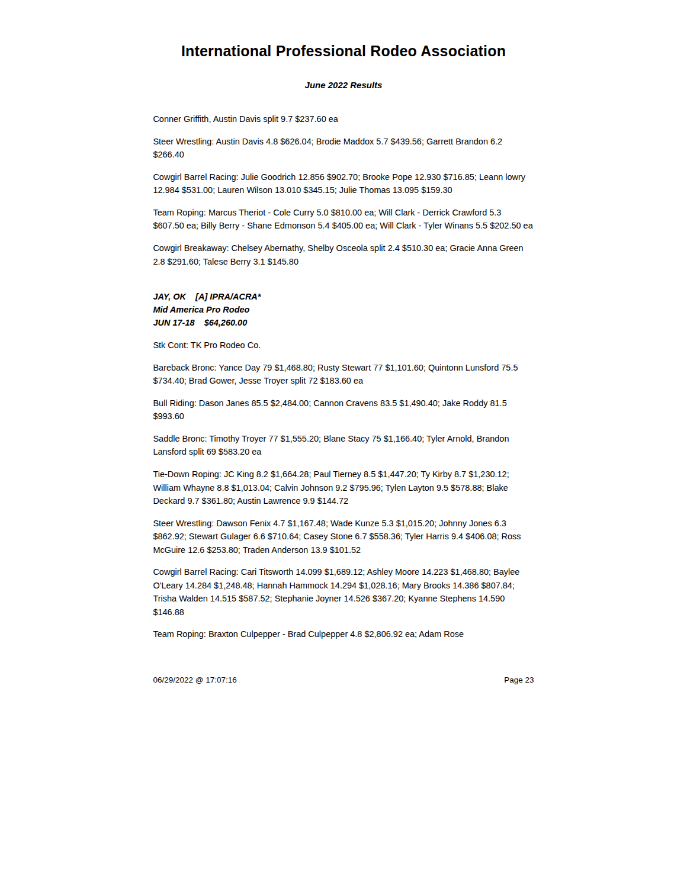International Professional Rodeo Association
June 2022 Results
Conner Griffith, Austin Davis split 9.7 $237.60 ea
Steer Wrestling: Austin Davis 4.8 $626.04; Brodie Maddox 5.7 $439.56; Garrett Brandon 6.2 $266.40
Cowgirl Barrel Racing: Julie Goodrich 12.856 $902.70; Brooke Pope 12.930 $716.85; Leann lowry 12.984 $531.00; Lauren Wilson 13.010 $345.15; Julie Thomas 13.095 $159.30
Team Roping: Marcus Theriot - Cole Curry 5.0 $810.00 ea; Will Clark - Derrick Crawford 5.3 $607.50 ea; Billy Berry - Shane Edmonson 5.4 $405.00 ea; Will Clark - Tyler Winans 5.5 $202.50 ea
Cowgirl Breakaway: Chelsey Abernathy, Shelby Osceola split 2.4 $510.30 ea; Gracie Anna Green 2.8 $291.60; Talese Berry 3.1 $145.80
JAY, OK [A] IPRA/ACRA*
Mid America Pro Rodeo
JUN 17-18 $64,260.00
Stk Cont: TK Pro Rodeo Co.
Bareback Bronc: Yance Day 79 $1,468.80; Rusty Stewart 77 $1,101.60; Quintonn Lunsford 75.5 $734.40; Brad Gower, Jesse Troyer split 72 $183.60 ea
Bull Riding: Dason Janes 85.5 $2,484.00; Cannon Cravens 83.5 $1,490.40; Jake Roddy 81.5 $993.60
Saddle Bronc: Timothy Troyer 77 $1,555.20; Blane Stacy 75 $1,166.40; Tyler Arnold, Brandon Lansford split 69 $583.20 ea
Tie-Down Roping: JC King 8.2 $1,664.28; Paul Tierney 8.5 $1,447.20; Ty Kirby 8.7 $1,230.12; William Whayne 8.8 $1,013.04; Calvin Johnson 9.2 $795.96; Tylen Layton 9.5 $578.88; Blake Deckard 9.7 $361.80; Austin Lawrence 9.9 $144.72
Steer Wrestling: Dawson Fenix 4.7 $1,167.48; Wade Kunze 5.3 $1,015.20; Johnny Jones 6.3 $862.92; Stewart Gulager 6.6 $710.64; Casey Stone 6.7 $558.36; Tyler Harris 9.4 $406.08; Ross McGuire 12.6 $253.80; Traden Anderson 13.9 $101.52
Cowgirl Barrel Racing: Cari Titsworth 14.099 $1,689.12; Ashley Moore 14.223 $1,468.80; Baylee O'Leary 14.284 $1,248.48; Hannah Hammock 14.294 $1,028.16; Mary Brooks 14.386 $807.84; Trisha Walden 14.515 $587.52; Stephanie Joyner 14.526 $367.20; Kyanne Stephens 14.590 $146.88
Team Roping: Braxton Culpepper - Brad Culpepper 4.8 $2,806.92 ea; Adam Rose
06/29/2022 @ 17:07:16 Page 23